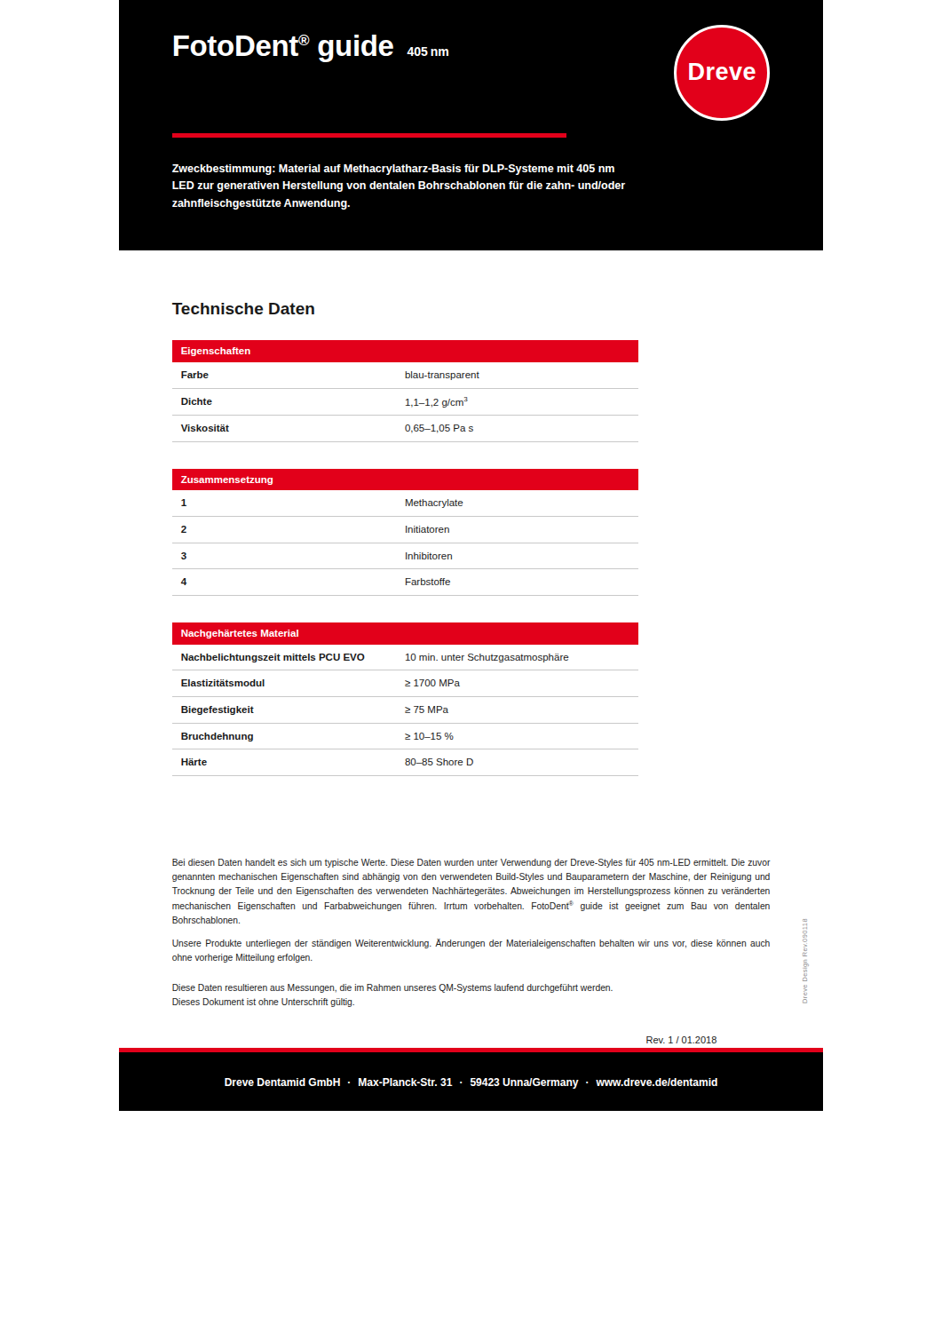FotoDent® guide 405 nm
Dreve
Zweckbestimmung: Material auf Methacrylatharz-Basis für DLP-Systeme mit 405 nm LED zur generativen Herstellung von dentalen Bohrschablonen für die zahn- und/oder zahnfleischgestützte Anwendung.
Technische Daten
Eigenschaften
| Farbe | blau-transparent |
| Dichte | 1,1–1,2 g/cm 3 |
| Viskosität | 0,65–1,05 Pa s |
Zusammensetzung
| 1 | Methacrylate |
| 2 | Initiatoren |
| 3 | Inhibitoren |
| 4 | Farbstoffe |
Nachgehärtetes Material
| Nachbelichtungszeit mittels PCU EVO | 10 min. unter Schutzgasatmosphäre |
| Elastizitätsmodul | ≥ 1700 MPa |
| Biegefestigkeit | ≥ 75 MPa |
| Bruchdehnung | ≥ 10–15 % |
| Härte | 80–85 Shore D |
Bei diesen Daten handelt es sich um typische Werte. Diese Daten wurden unter Verwendung der Dreve-Styles für 405 nm-LED ermittelt. Die zuvor genannten mechanischen Eigenschaften sind abhängig von den verwendeten Build-Styles und Bauparametern der Maschine, der Reinigung und Trocknung der Teile und den Eigenschaften des verwendeten Nachhärtegerätes. Abweichungen im Herstellungsprozess können zu veränderten mechanischen Eigenschaften und Farbabweichungen führen. Irrtum vorbehalten. FotoDent® guide ist geeignet zum Bau von dentalen Bohrschablonen.
Unsere Produkte unterliegen der ständigen Weiterentwicklung. Änderungen der Materialeigenschaften behalten wir uns vor, diese können auch ohne vorherige Mitteilung erfolgen.
Diese Daten resultieren aus Messungen, die im Rahmen unseres QM-Systems laufend durchgeführt werden.
Dieses Dokument ist ohne Unterschrift gültig.
Rev. 1 / 01.2018
Dreve Design Rev.090118
Dreve Dentamid GmbH·Max-Planck-Str. 31·59423 Unna/Germany·www.dreve.de/dentamid